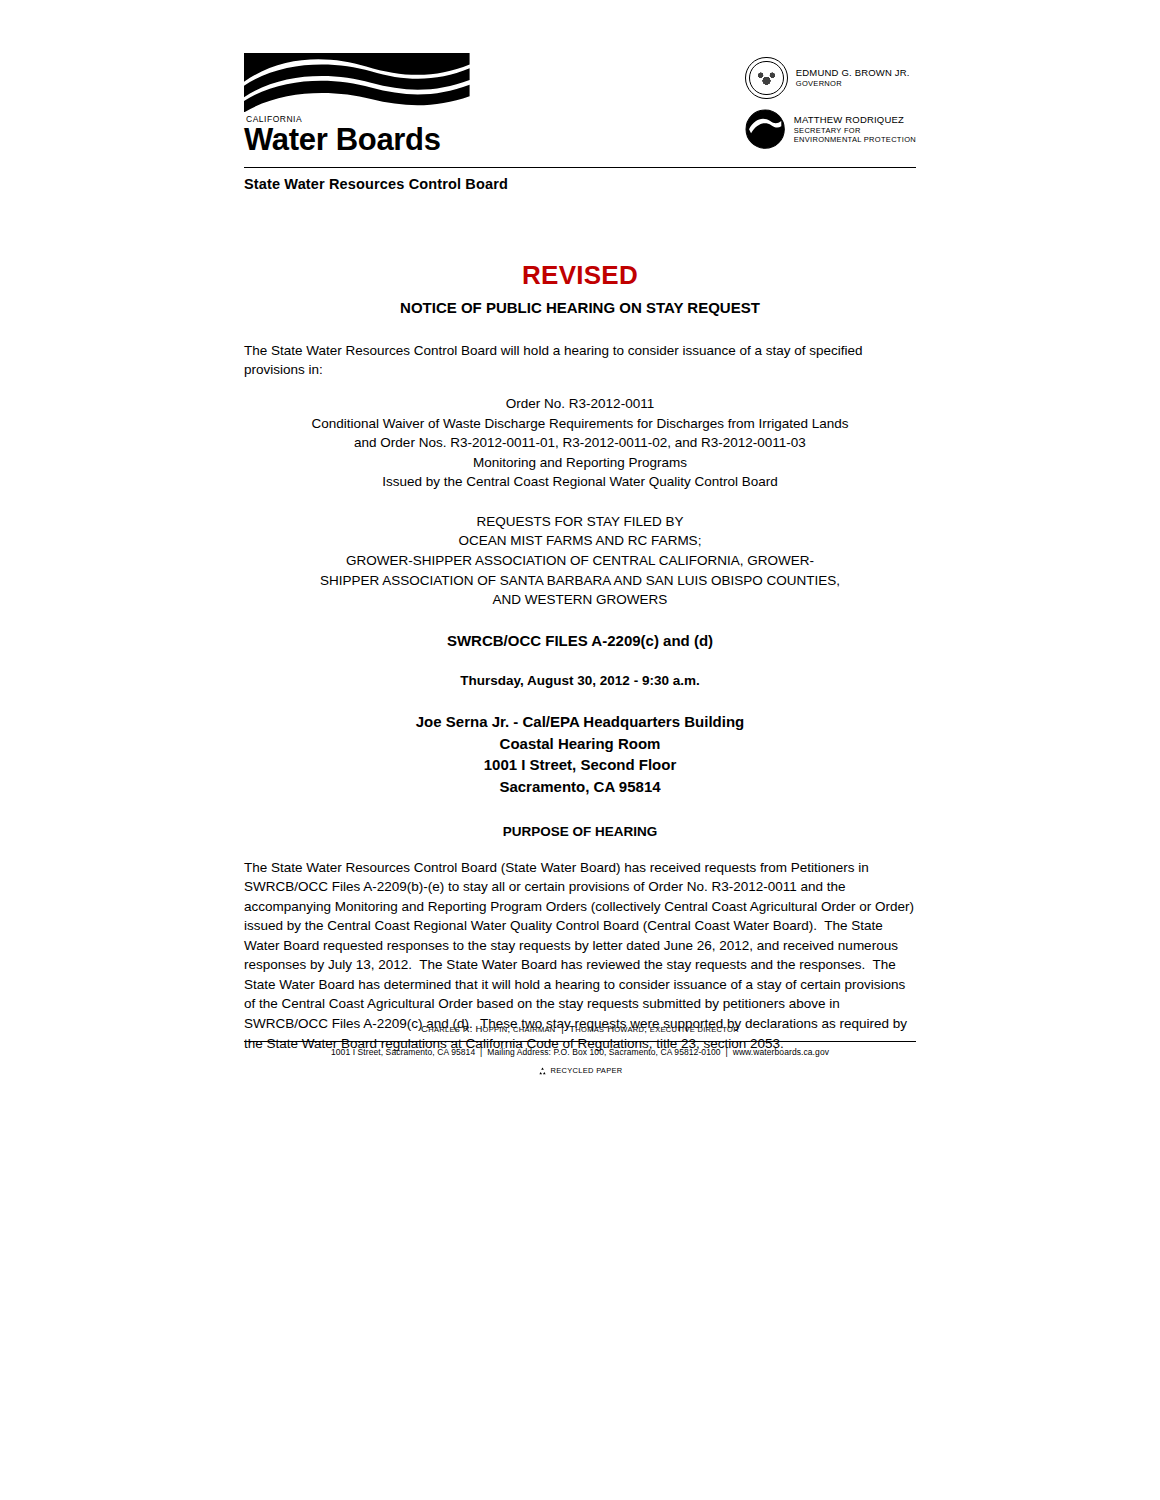CALIFORNIA
Water Boards
EDMUND G. BROWN JR.
GOVERNOR
MATTHEW RODRIQUEZ
SECRETARY FOR
ENVIRONMENTAL PROTECTION
State Water Resources Control Board
REVISED
NOTICE OF PUBLIC HEARING ON STAY REQUEST
The State Water Resources Control Board will hold a hearing to consider issuance of a stay of specified provisions in:
Order No. R3-2012-0011
Conditional Waiver of Waste Discharge Requirements for Discharges from Irrigated Lands
and Order Nos. R3-2012-0011-01, R3-2012-0011-02, and R3-2012-0011-03
Monitoring and Reporting Programs
Issued by the Central Coast Regional Water Quality Control Board
REQUESTS FOR STAY FILED BY
OCEAN MIST FARMS AND RC FARMS;
GROWER-SHIPPER ASSOCIATION OF CENTRAL CALIFORNIA, GROWER-
SHIPPER ASSOCIATION OF SANTA BARBARA AND SAN LUIS OBISPO COUNTIES,
AND WESTERN GROWERS
SWRCB/OCC FILES A-2209(c) and (d)
Thursday, August 30, 2012 - 9:30 a.m.
Joe Serna Jr. - Cal/EPA Headquarters Building
Coastal Hearing Room
1001 I Street, Second Floor
Sacramento, CA 95814
PURPOSE OF HEARING
The State Water Resources Control Board (State Water Board) has received requests from Petitioners in SWRCB/OCC Files A-2209(b)-(e) to stay all or certain provisions of Order No. R3-2012-0011 and the accompanying Monitoring and Reporting Program Orders (collectively Central Coast Agricultural Order or Order) issued by the Central Coast Regional Water Quality Control Board (Central Coast Water Board). The State Water Board requested responses to the stay requests by letter dated June 26, 2012, and received numerous responses by July 13, 2012. The State Water Board has reviewed the stay requests and the responses. The State Water Board has determined that it will hold a hearing to consider issuance of a stay of certain provisions of the Central Coast Agricultural Order based on the stay requests submitted by petitioners above in SWRCB/OCC Files A-2209(c) and (d). These two stay requests were supported by declarations as required by the State Water Board regulations at California Code of Regulations, title 23, section 2053.
CHARLES R. HOPPIN, CHAIRMAN | THOMAS HOWARD, EXECUTIVE DIRECTOR
1001 I Street, Sacramento, CA 95814 | Mailing Address: P.O. Box 100, Sacramento, CA 95812-0100 | www.waterboards.ca.gov
RECYCLED PAPER